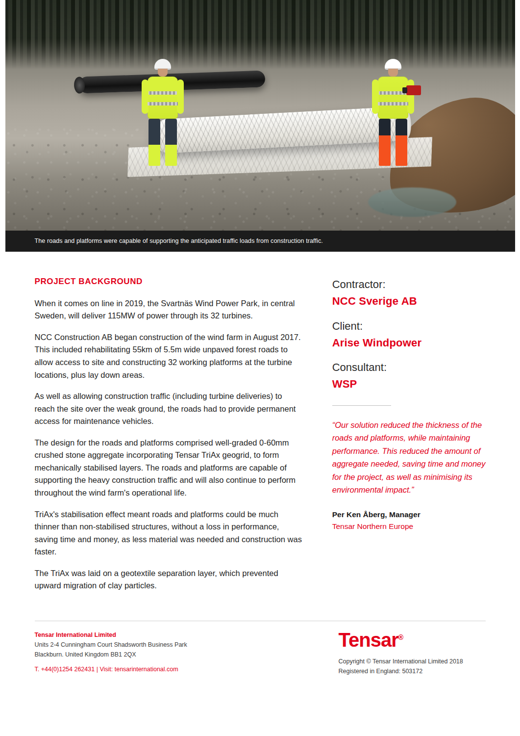The roads and platforms were capable of supporting the anticipated traffic loads from construction traffic.
Project Background
When it comes on line in 2019, the Svartnäs Wind Power Park, in central Sweden, will deliver 115MW of power through its 32 turbines.
NCC Construction AB began construction of the wind farm in August 2017. This included rehabilitating 55km of 5.5m wide unpaved forest roads to allow access to site and constructing 32 working platforms at the turbine locations, plus lay down areas.
As well as allowing construction traffic (including turbine deliveries) to reach the site over the weak ground, the roads had to provide permanent access for maintenance vehicles.
The design for the roads and platforms comprised well-graded 0-60mm crushed stone aggregate incorporating Tensar TriAx geogrid, to form mechanically stabilised layers. The roads and platforms are capable of supporting the heavy construction traffic and will also continue to perform throughout the wind farm's operational life.
TriAx's stabilisation effect meant roads and platforms could be much thinner than non-stabilised structures, without a loss in performance, saving time and money, as less material was needed and construction was faster.
The TriAx was laid on a geotextile separation layer, which prevented upward migration of clay particles.
Contractor:
NCC Sverige AB
Client:
Arise Windpower
Consultant:
WSP
“Our solution reduced the thickness of the roads and platforms, while maintaining performance. This reduced the amount of aggregate needed, saving time and money for the project, as well as minimising its environmental impact.”
Per Ken Åberg, Manager
Tensar Northern Europe
Tensar International Limited
Units 2-4 Cunningham Court Shadsworth Business Park
Blackburn. United Kingdom BB1 2QX
T. +44(0)1254 262431 | Visit: tensarinternational.com
Tensar®
Copyright © Tensar International Limited 2018
Registered in England: 503172